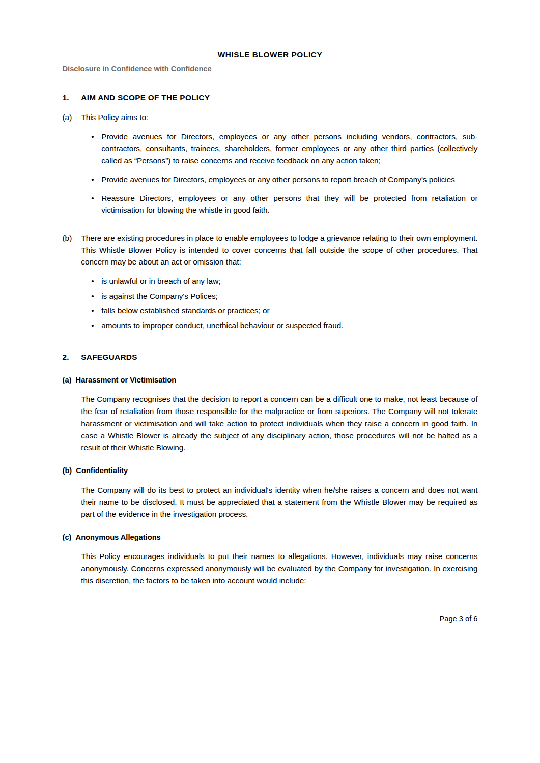WHISLE BLOWER POLICY
Disclosure in Confidence with Confidence
1. AIM AND SCOPE OF THE POLICY
(a)
This Policy aims to:
Provide avenues for Directors, employees or any other persons including vendors, contractors, sub-contractors, consultants, trainees, shareholders, former employees or any other third parties (collectively called as “Persons”) to raise concerns and receive feedback on any action taken;
Provide avenues for Directors, employees or any other persons to report breach of Company's policies
Reassure Directors, employees or any other persons that they will be protected from retaliation or victimisation for blowing the whistle in good faith.
(b)
There are existing procedures in place to enable employees to lodge a grievance relating to their own employment. This Whistle Blower Policy is intended to cover concerns that fall outside the scope of other procedures. That concern may be about an act or omission that:
is unlawful or in breach of any law;
is against the Company's Polices;
falls below established standards or practices; or
amounts to improper conduct, unethical behaviour or suspected fraud.
2. SAFEGUARDS
(a) Harassment or Victimisation
The Company recognises that the decision to report a concern can be a difficult one to make, not least because of the fear of retaliation from those responsible for the malpractice or from superiors. The Company will not tolerate harassment or victimisation and will take action to protect individuals when they raise a concern in good faith. In case a Whistle Blower is already the subject of any disciplinary action, those procedures will not be halted as a result of their Whistle Blowing.
(b) Confidentiality
The Company will do its best to protect an individual's identity when he/she raises a concern and does not want their name to be disclosed. It must be appreciated that a statement from the Whistle Blower may be required as part of the evidence in the investigation process.
(c) Anonymous Allegations
This Policy encourages individuals to put their names to allegations. However, individuals may raise concerns anonymously. Concerns expressed anonymously will be evaluated by the Company for investigation. In exercising this discretion, the factors to be taken into account would include:
Page 3 of 6